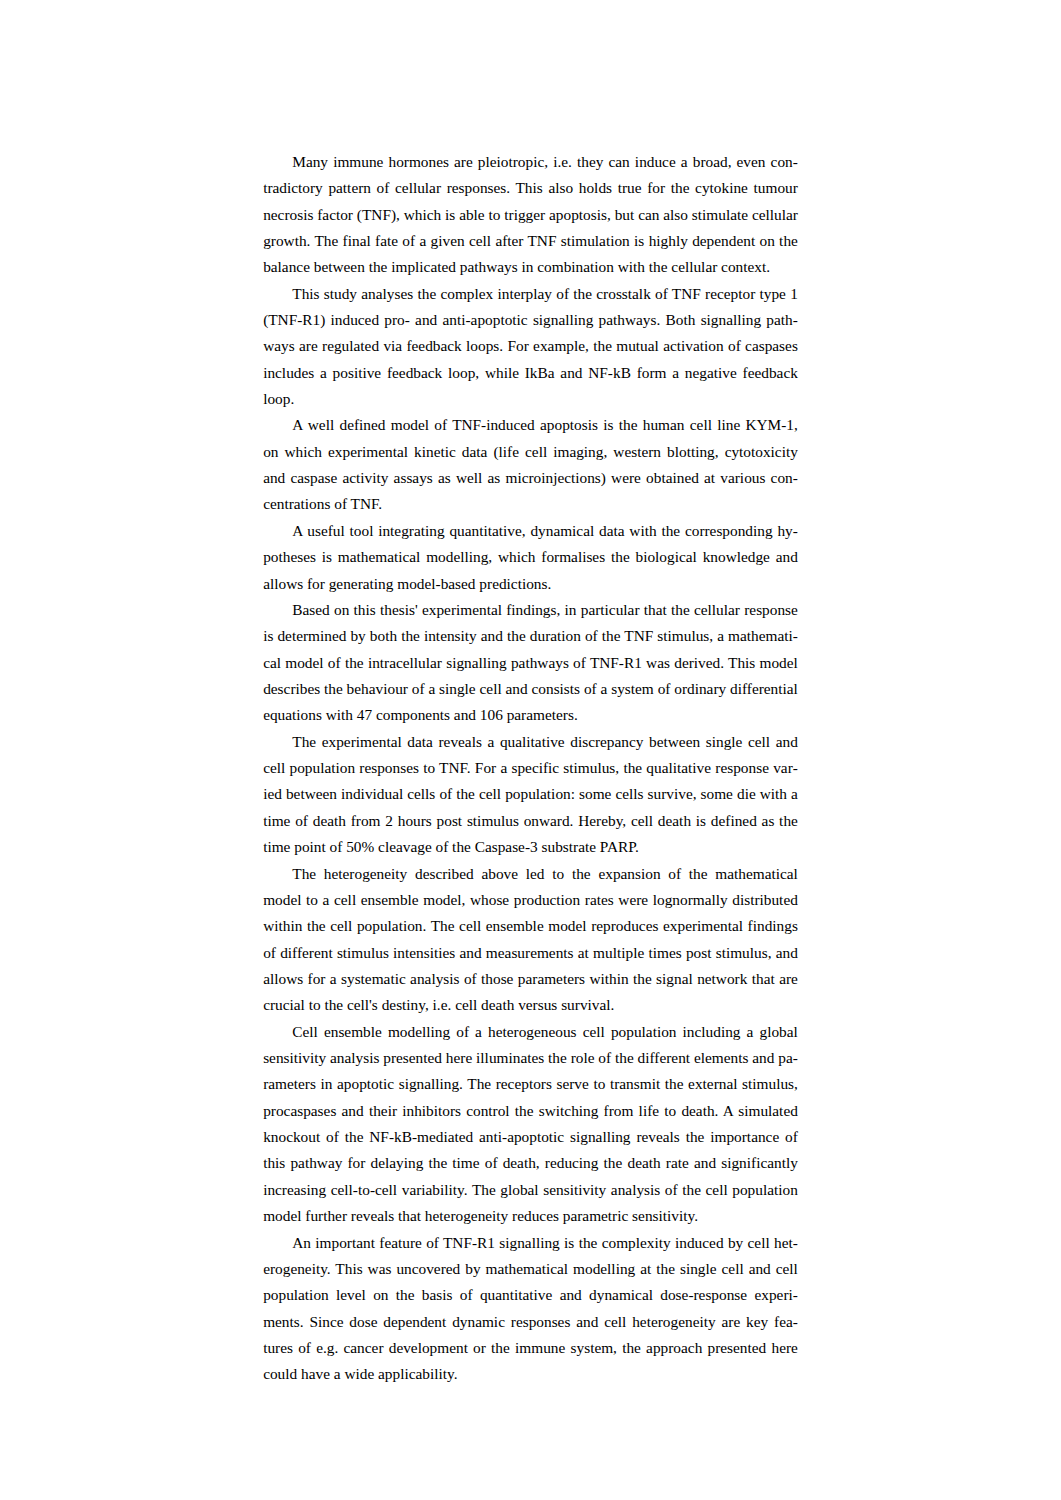Many immune hormones are pleiotropic, i.e. they can induce a broad, even contradictory pattern of cellular responses. This also holds true for the cytokine tumour necrosis factor (TNF), which is able to trigger apoptosis, but can also stimulate cellular growth. The final fate of a given cell after TNF stimulation is highly dependent on the balance between the implicated pathways in combination with the cellular context.
This study analyses the complex interplay of the crosstalk of TNF receptor type 1 (TNF-R1) induced pro- and anti-apoptotic signalling pathways. Both signalling pathways are regulated via feedback loops. For example, the mutual activation of caspases includes a positive feedback loop, while IkBa and NF-kB form a negative feedback loop.
A well defined model of TNF-induced apoptosis is the human cell line KYM-1, on which experimental kinetic data (life cell imaging, western blotting, cytotoxicity and caspase activity assays as well as microinjections) were obtained at various concentrations of TNF.
A useful tool integrating quantitative, dynamical data with the corresponding hypotheses is mathematical modelling, which formalises the biological knowledge and allows for generating model-based predictions.
Based on this thesis' experimental findings, in particular that the cellular response is determined by both the intensity and the duration of the TNF stimulus, a mathematical model of the intracellular signalling pathways of TNF-R1 was derived. This model describes the behaviour of a single cell and consists of a system of ordinary differential equations with 47 components and 106 parameters.
The experimental data reveals a qualitative discrepancy between single cell and cell population responses to TNF. For a specific stimulus, the qualitative response varied between individual cells of the cell population: some cells survive, some die with a time of death from 2 hours post stimulus onward. Hereby, cell death is defined as the time point of 50% cleavage of the Caspase-3 substrate PARP.
The heterogeneity described above led to the expansion of the mathematical model to a cell ensemble model, whose production rates were lognormally distributed within the cell population. The cell ensemble model reproduces experimental findings of different stimulus intensities and measurements at multiple times post stimulus, and allows for a systematic analysis of those parameters within the signal network that are crucial to the cell's destiny, i.e. cell death versus survival.
Cell ensemble modelling of a heterogeneous cell population including a global sensitivity analysis presented here illuminates the role of the different elements and parameters in apoptotic signalling. The receptors serve to transmit the external stimulus, procaspases and their inhibitors control the switching from life to death. A simulated knockout of the NF-kB-mediated anti-apoptotic signalling reveals the importance of this pathway for delaying the time of death, reducing the death rate and significantly increasing cell-to-cell variability. The global sensitivity analysis of the cell population model further reveals that heterogeneity reduces parametric sensitivity.
An important feature of TNF-R1 signalling is the complexity induced by cell heterogeneity. This was uncovered by mathematical modelling at the single cell and cell population level on the basis of quantitative and dynamical dose-response experiments. Since dose dependent dynamic responses and cell heterogeneity are key features of e.g. cancer development or the immune system, the approach presented here could have a wide applicability.